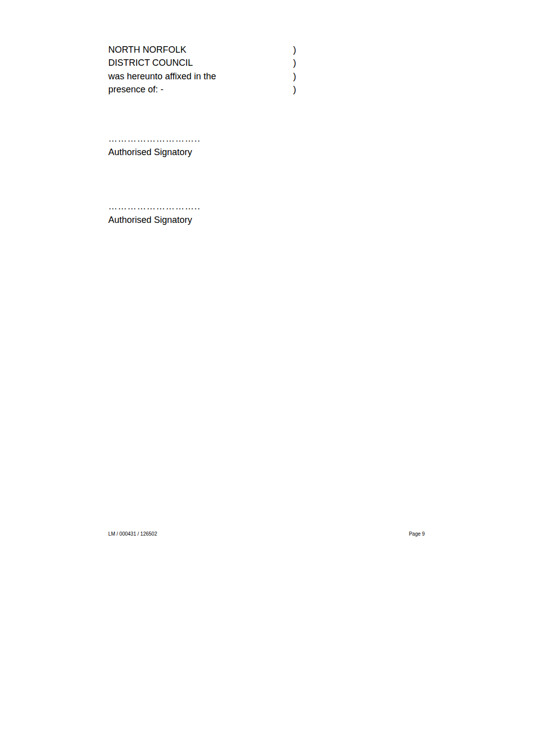NORTH NORFOLK
)
DISTRICT COUNCIL
)
was hereunto affixed in the
)
presence of: -
)
………………………..
Authorised Signatory
………………………..
Authorised Signatory
LM / 000431 / 126502 Page 9